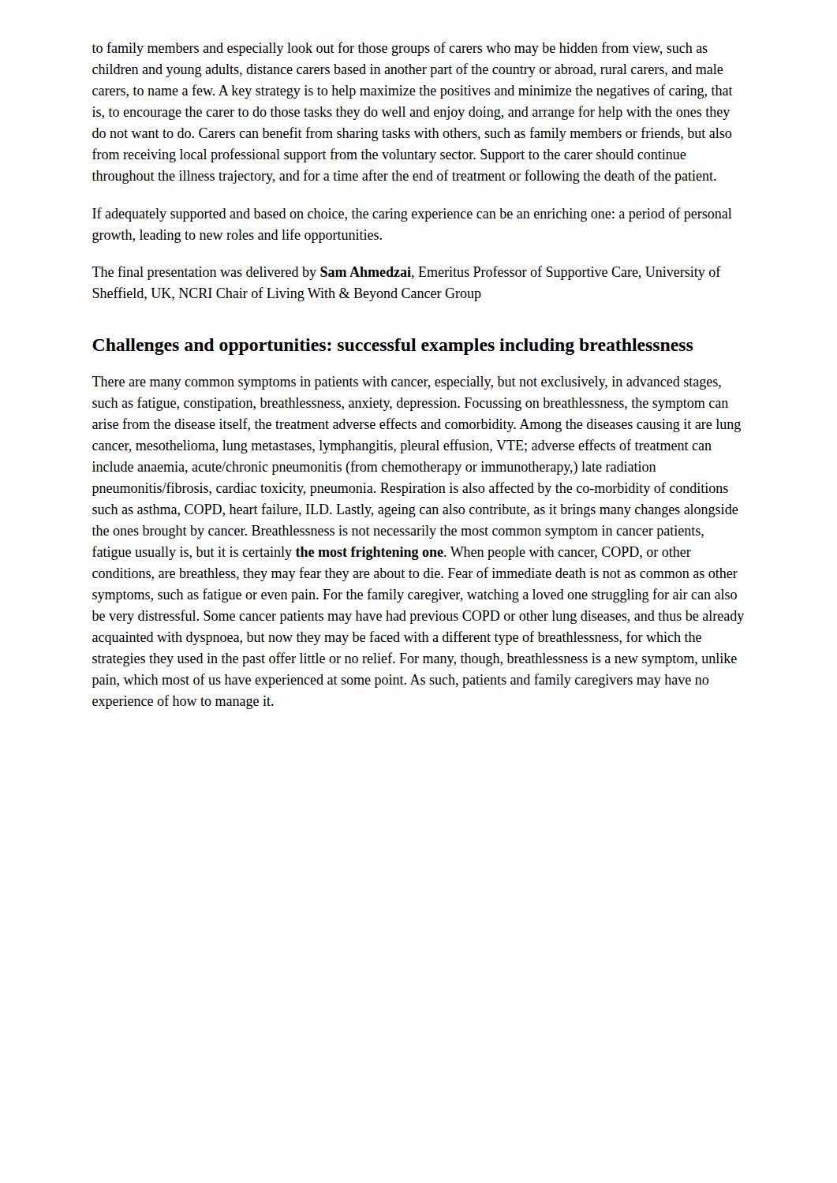to family members and especially look out for those groups of carers who may be hidden from view, such as children and young adults, distance carers based in another part of the country or abroad, rural carers, and male carers, to name a few. A key strategy is to help maximize the positives and minimize the negatives of caring, that is, to encourage the carer to do those tasks they do well and enjoy doing, and arrange for help with the ones they do not want to do. Carers can benefit from sharing tasks with others, such as family members or friends, but also from receiving local professional support from the voluntary sector. Support to the carer should continue throughout the illness trajectory, and for a time after the end of treatment or following the death of the patient.
If adequately supported and based on choice, the caring experience can be an enriching one: a period of personal growth, leading to new roles and life opportunities.
The final presentation was delivered by Sam Ahmedzai, Emeritus Professor of Supportive Care, University of Sheffield, UK, NCRI Chair of Living With & Beyond Cancer Group
Challenges and opportunities: successful examples including breathlessness
There are many common symptoms in patients with cancer, especially, but not exclusively, in advanced stages, such as fatigue, constipation, breathlessness, anxiety, depression. Focussing on breathlessness, the symptom can arise from the disease itself, the treatment adverse effects and comorbidity. Among the diseases causing it are lung cancer, mesothelioma, lung metastases, lymphangitis, pleural effusion, VTE; adverse effects of treatment can include anaemia, acute/chronic pneumonitis (from chemotherapy or immunotherapy,) late radiation pneumonitis/fibrosis, cardiac toxicity, pneumonia. Respiration is also affected by the co-morbidity of conditions such as asthma, COPD, heart failure, ILD. Lastly, ageing can also contribute, as it brings many changes alongside the ones brought by cancer. Breathlessness is not necessarily the most common symptom in cancer patients, fatigue usually is, but it is certainly the most frightening one. When people with cancer, COPD, or other conditions, are breathless, they may fear they are about to die. Fear of immediate death is not as common as other symptoms, such as fatigue or even pain. For the family caregiver, watching a loved one struggling for air can also be very distressful. Some cancer patients may have had previous COPD or other lung diseases, and thus be already acquainted with dyspnoea, but now they may be faced with a different type of breathlessness, for which the strategies they used in the past offer little or no relief. For many, though, breathlessness is a new symptom, unlike pain, which most of us have experienced at some point. As such, patients and family caregivers may have no experience of how to manage it.